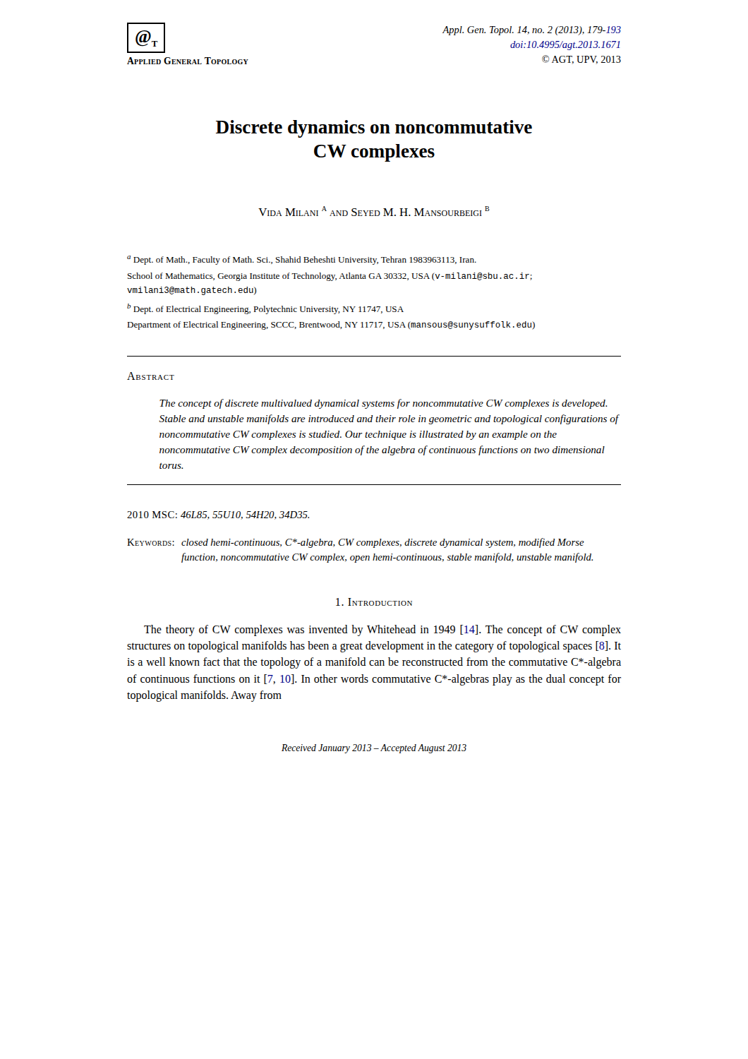@T Applied General Topology
Appl. Gen. Topol. 14, no. 2 (2013), 179-193
doi:10.4995/agt.2013.1671
© AGT, UPV, 2013
Discrete dynamics on noncommutative
CW complexes
Vida Milani a and Seyed M. H. Mansourbeigi b
a Dept. of Math., Faculty of Math. Sci., Shahid Beheshti University, Tehran 1983963113, Iran.
School of Mathematics, Georgia Institute of Technology, Atlanta GA 30332, USA (v-milani@sbu.ac.ir; vmilani3@math.gatech.edu)
b Dept. of Electrical Engineering, Polytechnic University, NY 11747, USA
Department of Electrical Engineering, SCCC, Brentwood, NY 11717, USA (mansous@sunysuffolk.edu)
Abstract
The concept of discrete multivalued dynamical systems for noncommutative CW complexes is developed. Stable and unstable manifolds are introduced and their role in geometric and topological configurations of noncommutative CW complexes is studied. Our technique is illustrated by an example on the noncommutative CW complex decomposition of the algebra of continuous functions on two dimensional torus.
2010 MSC: 46L85, 55U10, 54H20, 34D35.
Keywords:
closed hemi-continuous, C*-algebra, CW complexes, discrete dynamical system, modified Morse function, noncommutative CW complex, open hemi-continuous, stable manifold, unstable manifold.
1. Introduction
The theory of CW complexes was invented by Whitehead in 1949 [14]. The concept of CW complex structures on topological manifolds has been a great development in the category of topological spaces [8]. It is a well known fact that the topology of a manifold can be reconstructed from the commutative C*-algebra of continuous functions on it [7, 10]. In other words commutative C*-algebras play as the dual concept for topological manifolds. Away from
Received January 2013 – Accepted August 2013